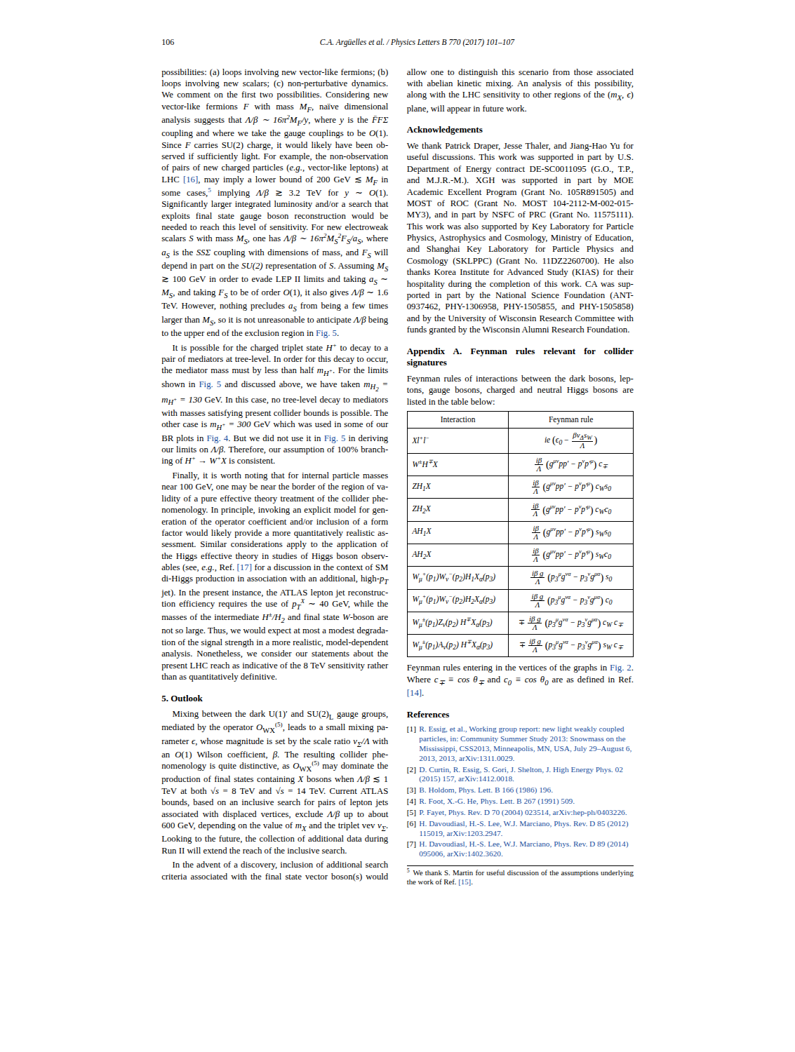106 C.A. Argüelles et al. / Physics Letters B 770 (2017) 101–107
possibilities: (a) loops involving new vector-like fermions; (b) loops involving new scalars; (c) non-perturbative dynamics. We comment on the first two possibilities. Considering new vector-like fermions F with mass MF, naïve dimensional analysis suggests that Λ/β ∼ 16π2MF/y, where y is the F̄FΣ coupling and where we take the gauge couplings to be O(1). Since F carries SU(2) charge, it would likely have been observed if sufficiently light. For example, the non-observation of pairs of new charged particles (e.g., vector-like leptons) at LHC [16], may imply a lower bound of 200 GeV ≲ MF in some cases,5 implying Λ/β ≳ 3.2 TeV for y ∼ O(1). Significantly larger integrated luminosity and/or a search that exploits final state gauge boson reconstruction would be needed to reach this level of sensitivity. For new electroweak scalars S with mass MS, one has Λ/β ∼ 16π2MS2FS/aS, where aS is the SSΣ coupling with dimensions of mass, and FS will depend in part on the SU(2) representation of S. Assuming MS ≳ 100 GeV in order to evade LEP II limits and taking aS ∼ MS, and taking FS to be of order O(1), it also gives Λ/β ∼ 1.6 TeV. However, nothing precludes aS from being a few times larger than MS, so it is not unreasonable to anticipate Λ/β being to the upper end of the exclusion region in Fig. 5.
It is possible for the charged triplet state H+ to decay to a pair of mediators at tree-level. In order for this decay to occur, the mediator mass must by less than half mH+. For the limits shown in Fig. 5 and discussed above, we have taken mH2 = mH+ = 130 GeV. In this case, no tree-level decay to mediators with masses satisfying present collider bounds is possible. The other case is mH+ = 300 GeV which was used in some of our BR plots in Fig. 4. But we did not use it in Fig. 5 in deriving our limits on Λ/β. Therefore, our assumption of 100% branching of H+ → W+X is consistent.
Finally, it is worth noting that for internal particle masses near 100 GeV, one may be near the border of the region of validity of a pure effective theory treatment of the collider phenomenology. In principle, invoking an explicit model for generation of the operator coefficient and/or inclusion of a form factor would likely provide a more quantitatively realistic assessment. Similar considerations apply to the application of the Higgs effective theory in studies of Higgs boson observables (see, e.g., Ref. [17] for a discussion in the context of SM di-Higgs production in association with an additional, high-pT jet). In the present instance, the ATLAS lepton jet reconstruction efficiency requires the use of pTX ∼ 40 GeV, while the masses of the intermediate H±/H2 and final state W-boson are not so large. Thus, we would expect at most a modest degradation of the signal strength in a more realistic, model-dependent analysis. Nonetheless, we consider our statements about the present LHC reach as indicative of the 8 TeV sensitivity rather than as quantitatively definitive.
5. Outlook
Mixing between the dark U(1)′ and SU(2)L gauge groups, mediated by the operator OWX(5), leads to a small mixing parameter ϵ, whose magnitude is set by the scale ratio vΣ/Λ with an O(1) Wilson coefficient, β. The resulting collider phenomenology is quite distinctive, as OWX(5) may dominate the production of final states containing X bosons when Λ/β ≲ 1 TeV at both √s = 8 TeV and √s = 14 TeV. Current ATLAS bounds, based on an inclusive search for pairs of lepton jets associated with displaced vertices, exclude Λ/β up to about 600 GeV, depending on the value of mX and the triplet vev vΣ. Looking to the future, the collection of additional data during Run II will extend the reach of the inclusive search.
In the advent of a discovery, inclusion of additional search criteria associated with the final state vector boson(s) would allow one to distinguish this scenario from those associated with abelian kinetic mixing. An analysis of this possibility, along with the LHC sensitivity to other regions of the (mX, ϵ) plane, will appear in future work.
Acknowledgements
We thank Patrick Draper, Jesse Thaler, and Jiang-Hao Yu for useful discussions. This work was supported in part by U.S. Department of Energy contract DE-SC0011095 (G.O., T.P., and M.J.R.-M.). XGH was supported in part by MOE Academic Excellent Program (Grant No. 105R891505) and MOST of ROC (Grant No. MOST 104-2112-M-002-015-MY3), and in part by NSFC of PRC (Grant No. 11575111). This work was also supported by Key Laboratory for Particle Physics, Astrophysics and Cosmology, Ministry of Education, and Shanghai Key Laboratory for Particle Physics and Cosmology (SKLPPC) (Grant No. 11DZ2260700). He also thanks Korea Institute for Advanced Study (KIAS) for their hospitality during the completion of this work. CA was supported in part by the National Science Foundation (ANT-0937462, PHY-1306958, PHY-1505855, and PHY-1505858) and by the University of Wisconsin Research Committee with funds granted by the Wisconsin Alumni Research Foundation.
Appendix A. Feynman rules relevant for collider signatures
Feynman rules of interactions between the dark bosons, leptons, gauge bosons, charged and neutral Higgs bosons are listed in the table below:
| Interaction | Feynman rule |
| --- | --- |
| Xl + l − | ie ( ϵ 0 − βv Δ s W Λ ) |
| W ± H ∓ X | iβ Λ ( g μν pp′ − p ν p′ μ ) c ∓ |
| ZH 1 X | iβ Λ ( g μν pp′ − p ν p′ μ ) c W s 0 |
| ZH 2 X | iβ Λ ( g μν pp′ − p ν p′ μ ) c W c 0 |
| AH 1 X | iβ Λ ( g μν pp′ − p ν p′ μ ) s W s 0 |
| AH 2 X | iβ Λ ( g μν pp′ − p ν p′ μ ) s W c 0 |
| W μ + (p 1 )W ν − (p 2 )H 1 X α (p 3 ) | iβ g Λ ( p 3 μ g να − p 3 ν g μα ) s 0 |
| W μ + (p 1 )W ν − (p 2 )H 2 X α (p 3 ) | iβ g Λ ( p 3 μ g να − p 3 ν g μα ) c 0 |
| W μ ± (p 1 )Z ν (p 2 ) H ∓ X α (p 3 ) | ∓ iβ g Λ ( p 3 μ g να − p 3 ν g μα ) c W c ∓ |
| W μ ± (p 1 )A ν (p 2 ) H ∓ X α (p 3 ) | ∓ iβ g Λ ( p 3 μ g να − p 3 ν g μα ) s W c ∓ |
Feynman rules entering in the vertices of the graphs in Fig. 2. Where c∓ ≡ cos θ∓ and c0 ≡ cos θ0 are as defined in Ref. [14].
References
[1] R. Essig, et al., Working group report: new light weakly coupled particles, in: Community Summer Study 2013: Snowmass on the Mississippi, CSS2013, Minneapolis, MN, USA, July 29–August 6, 2013, 2013, arXiv:1311.0029.
[2] D. Curtin, R. Essig, S. Gori, J. Shelton, J. High Energy Phys. 02 (2015) 157, arXiv:1412.0018.
[3] B. Holdom, Phys. Lett. B 166 (1986) 196.
[4] R. Foot, X.-G. He, Phys. Lett. B 267 (1991) 509.
[5] P. Fayet, Phys. Rev. D 70 (2004) 023514, arXiv:hep-ph/0403226.
[6] H. Davoudiasl, H.-S. Lee, W.J. Marciano, Phys. Rev. D 85 (2012) 115019, arXiv:1203.2947.
[7] H. Davoudiasl, H.-S. Lee, W.J. Marciano, Phys. Rev. D 89 (2014) 095006, arXiv:1402.3620.
5 We thank S. Martin for useful discussion of the assumptions underlying the work of Ref. [15].